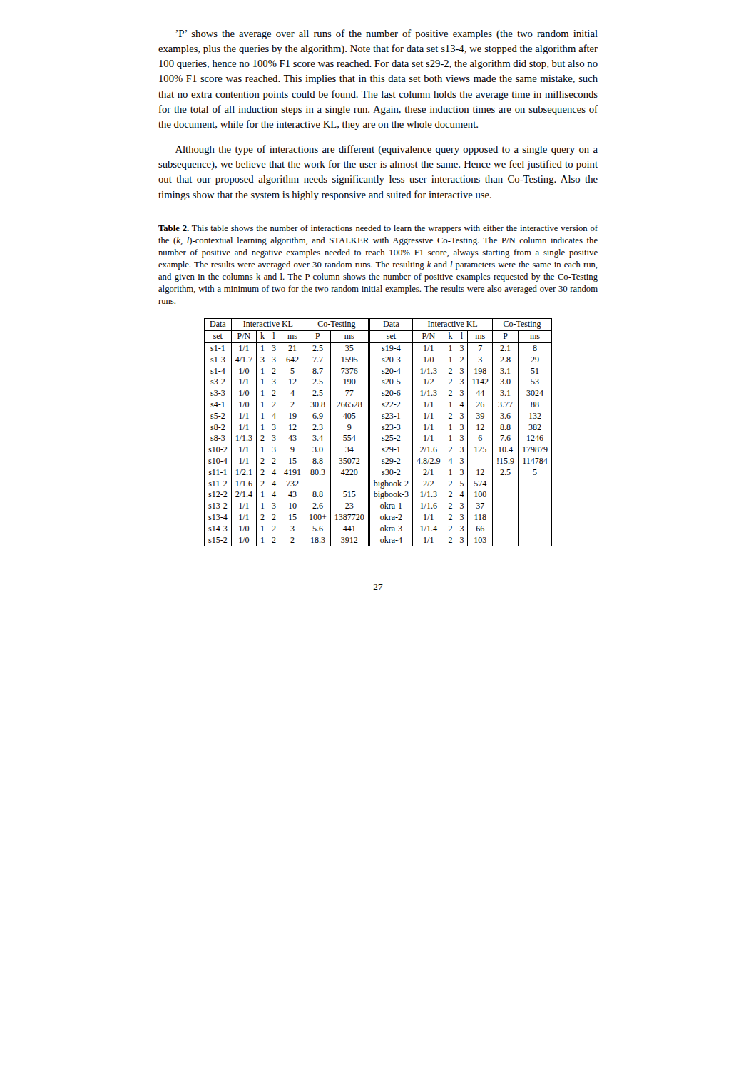’P’ shows the average over all runs of the number of positive examples (the two random initial examples, plus the queries by the algorithm). Note that for data set s13-4, we stopped the algorithm after 100 queries, hence no 100% F1 score was reached. For data set s29-2, the algorithm did stop, but also no 100% F1 score was reached. This implies that in this data set both views made the same mistake, such that no extra contention points could be found. The last column holds the average time in milliseconds for the total of all induction steps in a single run. Again, these induction times are on subsequences of the document, while for the interactive KL, they are on the whole document.
Although the type of interactions are different (equivalence query opposed to a single query on a subsequence), we believe that the work for the user is almost the same. Hence we feel justified to point out that our proposed algorithm needs significantly less user interactions than Co-Testing. Also the timings show that the system is highly responsive and suited for interactive use.
Table 2. This table shows the number of interactions needed to learn the wrappers with either the interactive version of the (k, l)-contextual learning algorithm, and STALKER with Aggressive Co-Testing. The P/N column indicates the number of positive and negative examples needed to reach 100% F1 score, always starting from a single positive example. The results were averaged over 30 random runs. The resulting k and l parameters were the same in each run, and given in the columns k and l. The P column shows the number of positive examples requested by the Co-Testing algorithm, with a minimum of two for the two random initial examples. The results were also averaged over 30 random runs.
| Data | Interactive KL | Co-Testing | Data | Interactive KL | Co-Testing |
| set | P/N | k | l | ms | P | ms | set | P/N | k | l | ms | P | ms |
| s1-1 | 1/1 | 1 | 3 | 21 | 2.5 | 35 | s19-4 | 1/1 | 1 | 3 | 7 | 2.1 | 8 |
| s1-3 | 4/1.7 | 3 | 3 | 642 | 7.7 | 1595 | s20-3 | 1/0 | 1 | 2 | 3 | 2.8 | 29 |
| s1-4 | 1/0 | 1 | 2 | 5 | 8.7 | 7376 | s20-4 | 1/1.3 | 2 | 3 | 198 | 3.1 | 51 |
| s3-2 | 1/1 | 1 | 3 | 12 | 2.5 | 190 | s20-5 | 1/2 | 2 | 3 | 1142 | 3.0 | 53 |
| s3-3 | 1/0 | 1 | 2 | 4 | 2.5 | 77 | s20-6 | 1/1.3 | 2 | 3 | 44 | 3.1 | 3024 |
| s4-1 | 1/0 | 1 | 2 | 2 | 30.8 | 266528 | s22-2 | 1/1 | 1 | 4 | 26 | 3.77 | 88 |
| s5-2 | 1/1 | 1 | 4 | 19 | 6.9 | 405 | s23-1 | 1/1 | 2 | 3 | 39 | 3.6 | 132 |
| s8-2 | 1/1 | 1 | 3 | 12 | 2.3 | 9 | s23-3 | 1/1 | 1 | 3 | 12 | 8.8 | 382 |
| s8-3 | 1/1.3 | 2 | 3 | 43 | 3.4 | 554 | s25-2 | 1/1 | 1 | 3 | 6 | 7.6 | 1246 |
| s10-2 | 1/1 | 1 | 3 | 9 | 3.0 | 34 | s29-1 | 2/1.6 | 2 | 3 | 125 | 10.4 | 179879 |
| s10-4 | 1/1 | 2 | 2 | 15 | 8.8 | 35072 | s29-2 | 4.8/2.9 | 4 | 3 | | !15.9 | 114784 |
| s11-1 | 1/2.1 | 2 | 4 | 4191 | 80.3 | 4220 | s30-2 | 2/1 | 1 | 3 | 12 | 2.5 | 5 |
| s11-2 | 1/1.6 | 2 | 4 | 732 | | | bigbook-2 | 2/2 | 2 | 5 | 574 | | |
| s12-2 | 2/1.4 | 1 | 4 | 43 | 8.8 | 515 | bigbook-3 | 1/1.3 | 2 | 4 | 100 | | |
| s13-2 | 1/1 | 1 | 3 | 10 | 2.6 | 23 | okra-1 | 1/1.6 | 2 | 3 | 37 | | |
| s13-4 | 1/1 | 2 | 2 | 15 | 100+ | 1387720 | okra-2 | 1/1 | 2 | 3 | 118 | | |
| s14-3 | 1/0 | 1 | 2 | 3 | 5.6 | 441 | okra-3 | 1/1.4 | 2 | 3 | 66 | | |
| s15-2 | 1/0 | 1 | 2 | 2 | 18.3 | 3912 | okra-4 | 1/1 | 2 | 3 | 103 | | |
27